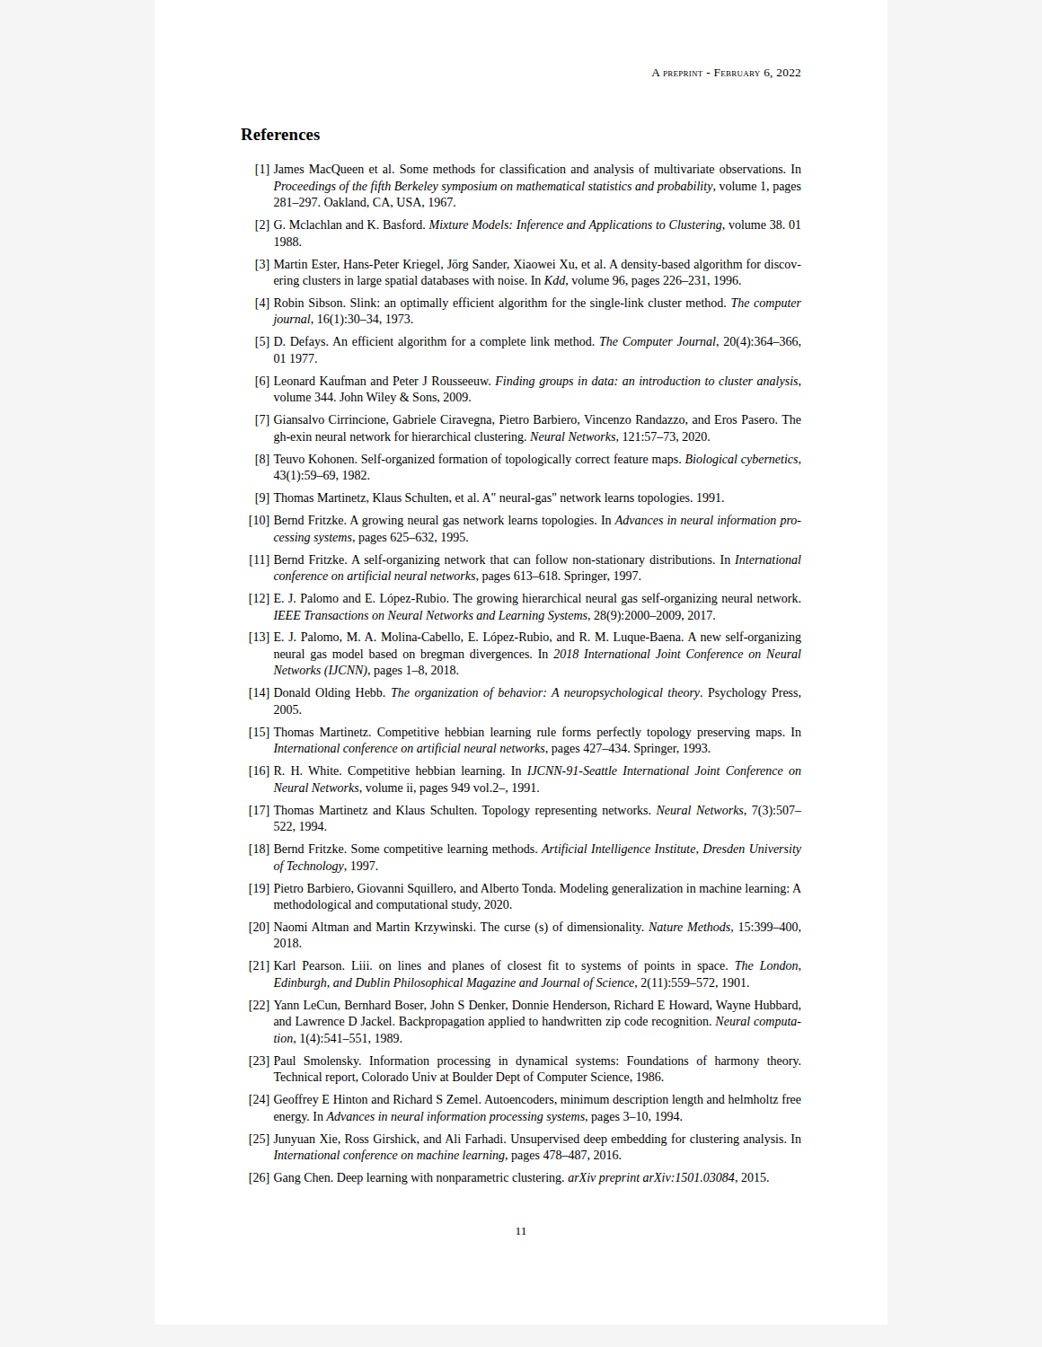A preprint - February 6, 2022
References
James MacQueen et al. Some methods for classification and analysis of multivariate observations. In Proceedings of the fifth Berkeley symposium on mathematical statistics and probability, volume 1, pages 281–297. Oakland, CA, USA, 1967.
G. Mclachlan and K. Basford. Mixture Models: Inference and Applications to Clustering, volume 38. 01 1988.
Martin Ester, Hans-Peter Kriegel, Jörg Sander, Xiaowei Xu, et al. A density-based algorithm for discovering clusters in large spatial databases with noise. In Kdd, volume 96, pages 226–231, 1996.
Robin Sibson. Slink: an optimally efficient algorithm for the single-link cluster method. The computer journal, 16(1):30–34, 1973.
D. Defays. An efficient algorithm for a complete link method. The Computer Journal, 20(4):364–366, 01 1977.
Leonard Kaufman and Peter J Rousseeuw. Finding groups in data: an introduction to cluster analysis, volume 344. John Wiley & Sons, 2009.
Giansalvo Cirrincione, Gabriele Ciravegna, Pietro Barbiero, Vincenzo Randazzo, and Eros Pasero. The gh-exin neural network for hierarchical clustering. Neural Networks, 121:57–73, 2020.
Teuvo Kohonen. Self-organized formation of topologically correct feature maps. Biological cybernetics, 43(1):59–69, 1982.
Thomas Martinetz, Klaus Schulten, et al. A" neural-gas" network learns topologies. 1991.
Bernd Fritzke. A growing neural gas network learns topologies. In Advances in neural information processing systems, pages 625–632, 1995.
Bernd Fritzke. A self-organizing network that can follow non-stationary distributions. In International conference on artificial neural networks, pages 613–618. Springer, 1997.
E. J. Palomo and E. López-Rubio. The growing hierarchical neural gas self-organizing neural network. IEEE Transactions on Neural Networks and Learning Systems, 28(9):2000–2009, 2017.
E. J. Palomo, M. A. Molina-Cabello, E. López-Rubio, and R. M. Luque-Baena. A new self-organizing neural gas model based on bregman divergences. In 2018 International Joint Conference on Neural Networks (IJCNN), pages 1–8, 2018.
Donald Olding Hebb. The organization of behavior: A neuropsychological theory. Psychology Press, 2005.
Thomas Martinetz. Competitive hebbian learning rule forms perfectly topology preserving maps. In International conference on artificial neural networks, pages 427–434. Springer, 1993.
R. H. White. Competitive hebbian learning. In IJCNN-91-Seattle International Joint Conference on Neural Networks, volume ii, pages 949 vol.2–, 1991.
Thomas Martinetz and Klaus Schulten. Topology representing networks. Neural Networks, 7(3):507–522, 1994.
Bernd Fritzke. Some competitive learning methods. Artificial Intelligence Institute, Dresden University of Technology, 1997.
Pietro Barbiero, Giovanni Squillero, and Alberto Tonda. Modeling generalization in machine learning: A methodological and computational study, 2020.
Naomi Altman and Martin Krzywinski. The curse (s) of dimensionality. Nature Methods, 15:399–400, 2018.
Karl Pearson. Liii. on lines and planes of closest fit to systems of points in space. The London, Edinburgh, and Dublin Philosophical Magazine and Journal of Science, 2(11):559–572, 1901.
Yann LeCun, Bernhard Boser, John S Denker, Donnie Henderson, Richard E Howard, Wayne Hubbard, and Lawrence D Jackel. Backpropagation applied to handwritten zip code recognition. Neural computation, 1(4):541–551, 1989.
Paul Smolensky. Information processing in dynamical systems: Foundations of harmony theory. Technical report, Colorado Univ at Boulder Dept of Computer Science, 1986.
Geoffrey E Hinton and Richard S Zemel. Autoencoders, minimum description length and helmholtz free energy. In Advances in neural information processing systems, pages 3–10, 1994.
Junyuan Xie, Ross Girshick, and Ali Farhadi. Unsupervised deep embedding for clustering analysis. In International conference on machine learning, pages 478–487, 2016.
Gang Chen. Deep learning with nonparametric clustering. arXiv preprint arXiv:1501.03084, 2015.
11